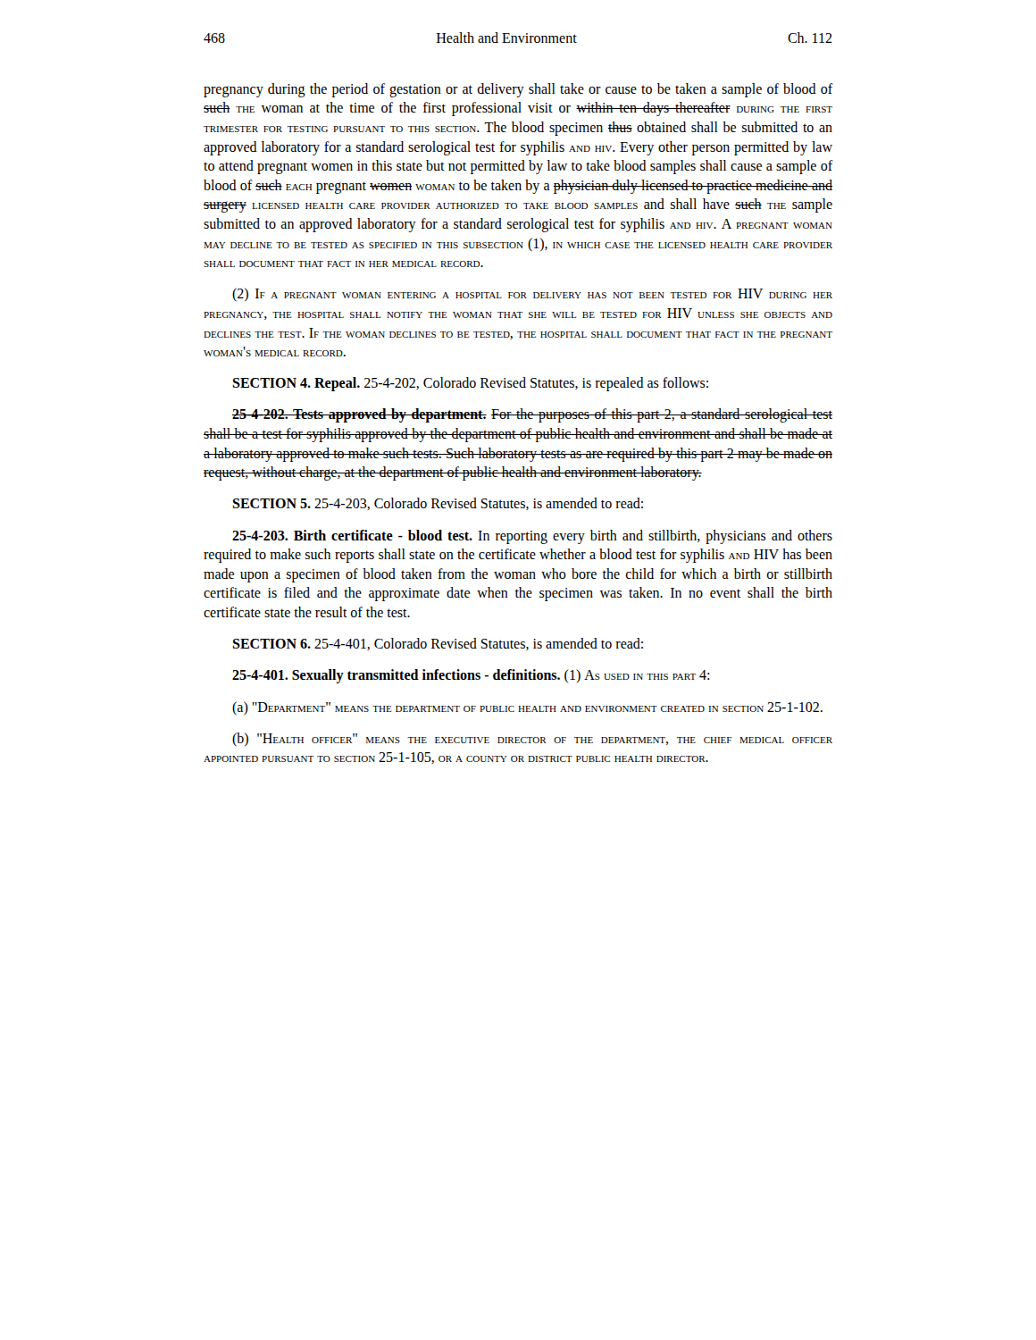468 Health and Environment Ch. 112
pregnancy during the period of gestation or at delivery shall take or cause to be taken a sample of blood of such the woman at the time of the first professional visit or within ten days thereafter during the first trimester for testing pursuant to this section. The blood specimen thus obtained shall be submitted to an approved laboratory for a standard serological test for syphilis and hiv. Every other person permitted by law to attend pregnant women in this state but not permitted by law to take blood samples shall cause a sample of blood of such each pregnant women woman to be taken by a physician duly licensed to practice medicine and surgery licensed health care provider authorized to take blood samples and shall have such the sample submitted to an approved laboratory for a standard serological test for syphilis and hiv. A pregnant woman may decline to be tested as specified in this subsection (1), in which case the licensed health care provider shall document that fact in her medical record.
(2) If a pregnant woman entering a hospital for delivery has not been tested for HIV during her pregnancy, the hospital shall notify the woman that she will be tested for HIV unless she objects and declines the test. If the woman declines to be tested, the hospital shall document that fact in the pregnant woman's medical record.
SECTION 4. Repeal. 25-4-202, Colorado Revised Statutes, is repealed as follows:
25-4-202. Tests approved by department. For the purposes of this part 2, a standard serological test shall be a test for syphilis approved by the department of public health and environment and shall be made at a laboratory approved to make such tests. Such laboratory tests as are required by this part 2 may be made on request, without charge, at the department of public health and environment laboratory.
SECTION 5. 25-4-203, Colorado Revised Statutes, is amended to read:
25-4-203. Birth certificate - blood test. In reporting every birth and stillbirth, physicians and others required to make such reports shall state on the certificate whether a blood test for syphilis and HIV has been made upon a specimen of blood taken from the woman who bore the child for which a birth or stillbirth certificate is filed and the approximate date when the specimen was taken. In no event shall the birth certificate state the result of the test.
SECTION 6. 25-4-401, Colorado Revised Statutes, is amended to read:
25-4-401. Sexually transmitted infections - definitions. (1) As used in this part 4:
(a) "Department" means the department of public health and environment created in section 25-1-102.
(b) "Health officer" means the executive director of the department, the chief medical officer appointed pursuant to section 25-1-105, or a county or district public health director.